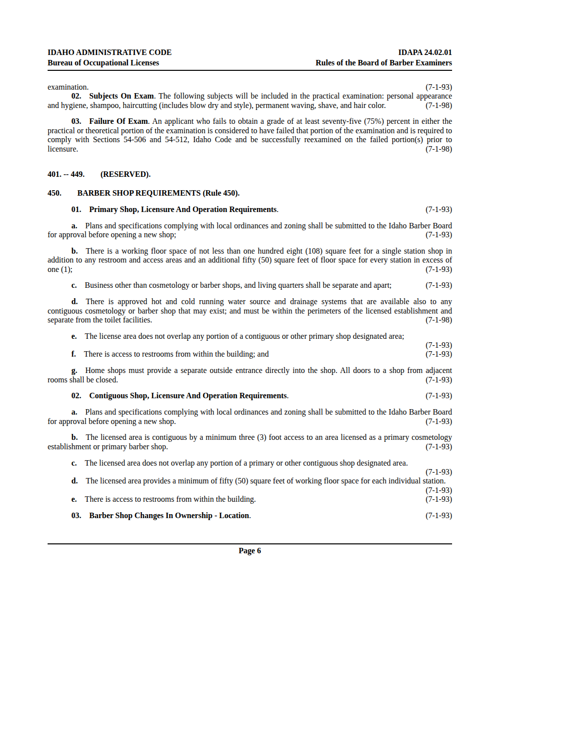IDAHO ADMINISTRATIVE CODE
Bureau of Occupational Licenses
IDAPA 24.02.01
Rules of the Board of Barber Examiners
examination.
(7-1-93)
02. Subjects On Exam. The following subjects will be included in the practical examination: personal appearance and hygiene, shampoo, haircutting (includes blow dry and style), permanent waving, shave, and hair color.(7-1-98)
03. Failure Of Exam. An applicant who fails to obtain a grade of at least seventy-five (75%) percent in either the practical or theoretical portion of the examination is considered to have failed that portion of the examination and is required to comply with Sections 54-506 and 54-512, Idaho Code and be successfully reexamined on the failed portion(s) prior to licensure.(7-1-98)
401. -- 449.  (RESERVED).
450.  BARBER SHOP REQUIREMENTS (Rule 450).
01. Primary Shop, Licensure And Operation Requirements.(7-1-93)
a. Plans and specifications complying with local ordinances and zoning shall be submitted to the Idaho Barber Board for approval before opening a new shop;(7-1-93)
b. There is a working floor space of not less than one hundred eight (108) square feet for a single station shop in addition to any restroom and access areas and an additional fifty (50) square feet of floor space for every station in excess of one (1);(7-1-93)
c. Business other than cosmetology or barber shops, and living quarters shall be separate and apart;(7-1-93)
d. There is approved hot and cold running water source and drainage systems that are available also to any contiguous cosmetology or barber shop that may exist; and must be within the perimeters of the licensed establishment and separate from the toilet facilities.(7-1-98)
e. The license area does not overlap any portion of a contiguous or other primary shop designated area;(7-1-93)
f. There is access to restrooms from within the building; and(7-1-93)
g. Home shops must provide a separate outside entrance directly into the shop. All doors to a shop from adjacent rooms shall be closed.(7-1-93)
02. Contiguous Shop, Licensure And Operation Requirements.(7-1-93)
a. Plans and specifications complying with local ordinances and zoning shall be submitted to the Idaho Barber Board for approval before opening a new shop.(7-1-93)
b. The licensed area is contiguous by a minimum three (3) foot access to an area licensed as a primary cosmetology establishment or primary barber shop.(7-1-93)
c. The licensed area does not overlap any portion of a primary or other contiguous shop designated area.(7-1-93)
d. The licensed area provides a minimum of fifty (50) square feet of working floor space for each individual station.(7-1-93)
e. There is access to restrooms from within the building.(7-1-93)
03. Barber Shop Changes In Ownership - Location.(7-1-93)
Page 6